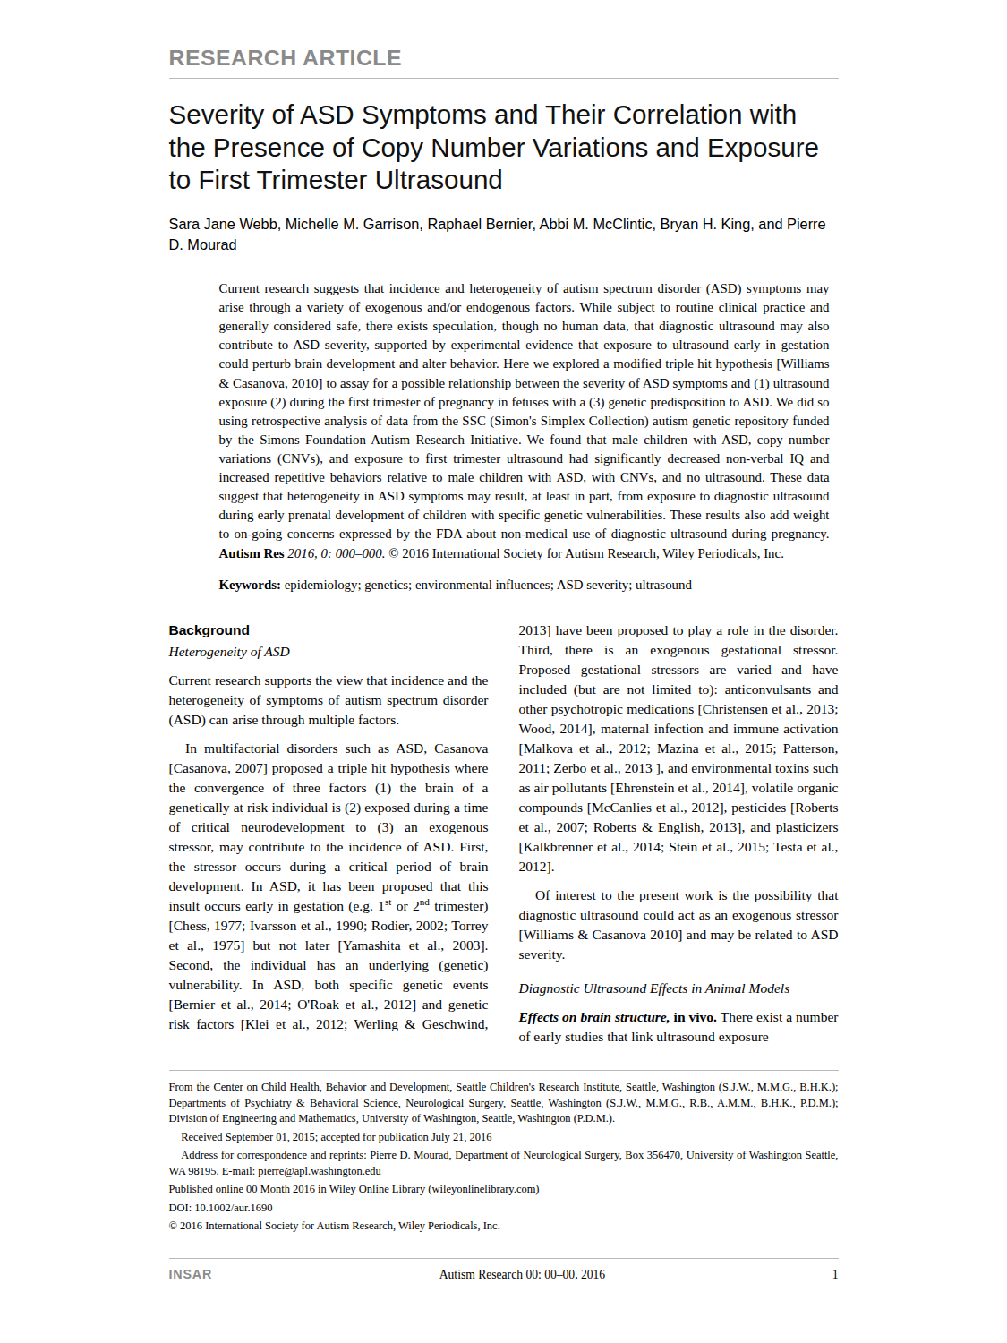Research Article
Severity of ASD Symptoms and Their Correlation with the Presence of Copy Number Variations and Exposure to First Trimester Ultrasound
Sara Jane Webb, Michelle M. Garrison, Raphael Bernier, Abbi M. McClintic, Bryan H. King, and Pierre D. Mourad
Current research suggests that incidence and heterogeneity of autism spectrum disorder (ASD) symptoms may arise through a variety of exogenous and/or endogenous factors. While subject to routine clinical practice and generally considered safe, there exists speculation, though no human data, that diagnostic ultrasound may also contribute to ASD severity, supported by experimental evidence that exposure to ultrasound early in gestation could perturb brain development and alter behavior. Here we explored a modified triple hit hypothesis [Williams & Casanova, 2010] to assay for a possible relationship between the severity of ASD symptoms and (1) ultrasound exposure (2) during the first trimester of pregnancy in fetuses with a (3) genetic predisposition to ASD. We did so using retrospective analysis of data from the SSC (Simon's Simplex Collection) autism genetic repository funded by the Simons Foundation Autism Research Initiative. We found that male children with ASD, copy number variations (CNVs), and exposure to first trimester ultrasound had significantly decreased non-verbal IQ and increased repetitive behaviors relative to male children with ASD, with CNVs, and no ultrasound. These data suggest that heterogeneity in ASD symptoms may result, at least in part, from exposure to diagnostic ultrasound during early prenatal development of children with specific genetic vulnerabilities. These results also add weight to on-going concerns expressed by the FDA about non-medical use of diagnostic ultrasound during pregnancy. Autism Res 2016, 0: 000–000. © 2016 International Society for Autism Research, Wiley Periodicals, Inc.
Keywords: epidemiology; genetics; environmental influences; ASD severity; ultrasound
Background
Heterogeneity of ASD
Current research supports the view that incidence and the heterogeneity of symptoms of autism spectrum disorder (ASD) can arise through multiple factors.
In multifactorial disorders such as ASD, Casanova [Casanova, 2007] proposed a triple hit hypothesis where the convergence of three factors (1) the brain of a genetically at risk individual is (2) exposed during a time of critical neurodevelopment to (3) an exogenous stressor, may contribute to the incidence of ASD. First, the stressor occurs during a critical period of brain development. In ASD, it has been proposed that this insult occurs early in gestation (e.g. 1st or 2nd trimester) [Chess, 1977; Ivarsson et al., 1990; Rodier, 2002; Torrey et al., 1975] but not later [Yamashita et al., 2003]. Second, the individual has an underlying (genetic) vulnerability. In ASD, both specific genetic events [Bernier et al., 2014; O'Roak et al., 2012] and genetic risk factors [Klei et al., 2012; Werling & Geschwind, 2013] have been proposed to play a role in the disorder. Third, there is an exogenous gestational stressor. Proposed gestational stressors are varied and have included (but are not limited to): anticonvulsants and other psychotropic medications [Christensen et al., 2013; Wood, 2014], maternal infection and immune activation [Malkova et al., 2012; Mazina et al., 2015; Patterson, 2011; Zerbo et al., 2013 ], and environmental toxins such as air pollutants [Ehrenstein et al., 2014], volatile organic compounds [McCanlies et al., 2012], pesticides [Roberts et al., 2007; Roberts & English, 2013], and plasticizers [Kalkbrenner et al., 2014; Stein et al., 2015; Testa et al., 2012].
Of interest to the present work is the possibility that diagnostic ultrasound could act as an exogenous stressor [Williams & Casanova 2010] and may be related to ASD severity.
Diagnostic Ultrasound Effects in Animal Models
Effects on brain structure, in vivo. There exist a number of early studies that link ultrasound exposure
From the Center on Child Health, Behavior and Development, Seattle Children's Research Institute, Seattle, Washington (S.J.W., M.M.G., B.H.K.); Departments of Psychiatry & Behavioral Science, Neurological Surgery, Seattle, Washington (S.J.W., M.M.G., R.B., A.M.M., B.H.K., P.D.M.); Division of Engineering and Mathematics, University of Washington, Seattle, Washington (P.D.M.).
Received September 01, 2015; accepted for publication July 21, 2016
Address for correspondence and reprints: Pierre D. Mourad, Department of Neurological Surgery, Box 356470, University of Washington Seattle, WA 98195. E-mail: pierre@apl.washington.edu
Published online 00 Month 2016 in Wiley Online Library (wileyonlinelibrary.com)
DOI: 10.1002/aur.1690
© 2016 International Society for Autism Research, Wiley Periodicals, Inc.
INSAR
Autism Research 00: 00–00, 2016
1